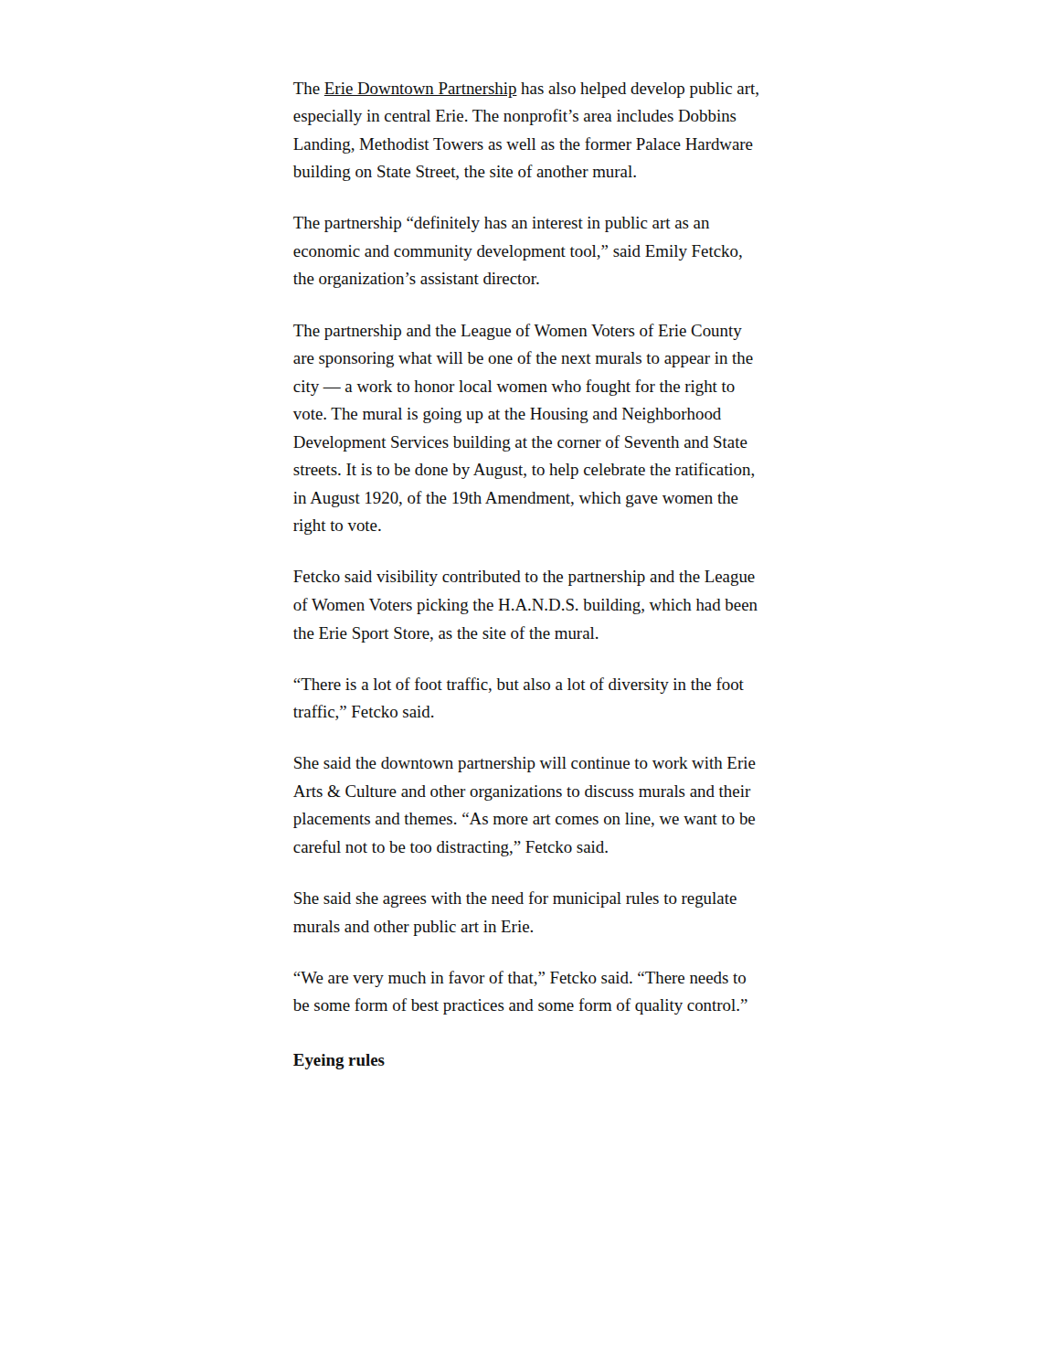The Erie Downtown Partnership has also helped develop public art, especially in central Erie. The nonprofit’s area includes Dobbins Landing, Methodist Towers as well as the former Palace Hardware building on State Street, the site of another mural.
The partnership “definitely has an interest in public art as an economic and community development tool,” said Emily Fetcko, the organization’s assistant director.
The partnership and the League of Women Voters of Erie County are sponsoring what will be one of the next murals to appear in the city — a work to honor local women who fought for the right to vote. The mural is going up at the Housing and Neighborhood Development Services building at the corner of Seventh and State streets. It is to be done by August, to help celebrate the ratification, in August 1920, of the 19th Amendment, which gave women the right to vote.
Fetcko said visibility contributed to the partnership and the League of Women Voters picking the H.A.N.D.S. building, which had been the Erie Sport Store, as the site of the mural.
“There is a lot of foot traffic, but also a lot of diversity in the foot traffic,” Fetcko said.
She said the downtown partnership will continue to work with Erie Arts & Culture and other organizations to discuss murals and their placements and themes. “As more art comes on line, we want to be careful not to be too distracting,” Fetcko said.
She said she agrees with the need for municipal rules to regulate murals and other public art in Erie.
“We are very much in favor of that,” Fetcko said. “There needs to be some form of best practices and some form of quality control.”
Eyeing rules